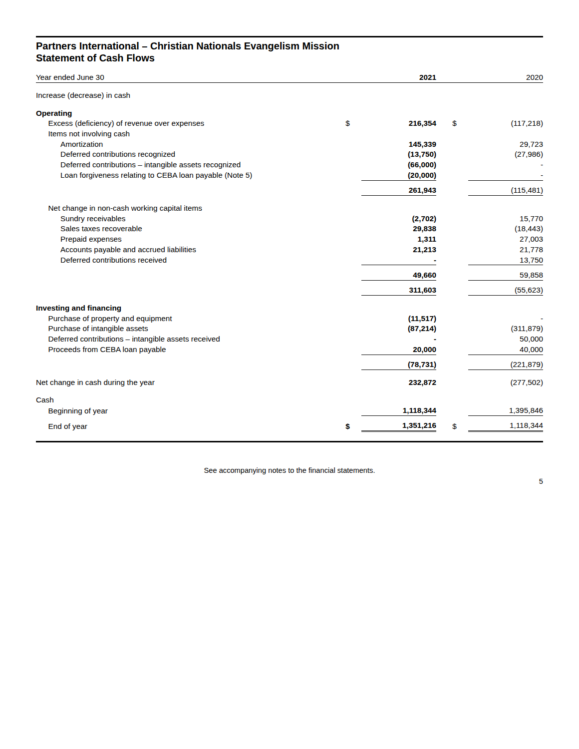Partners International – Christian Nationals Evangelism Mission
Statement of Cash Flows
| Year ended June 30 | | 2021 | | | 2020 |
| Increase (decrease) in cash | | | | | |
| Operating | | | | | |
| Excess (deficiency) of revenue over expenses | $ | 216,354 | | $ | (117,218) |
| Items not involving cash | | | | | |
| Amortization | | 145,339 | | | 29,723 |
| Deferred contributions recognized | | (13,750) | | | (27,986) |
| Deferred contributions – intangible assets recognized | | (66,000) | | | - |
| Loan forgiveness relating to CEBA loan payable (Note 5) | | (20,000) | | | - |
| | | 261,943 | | | (115,481) |
| Net change in non-cash working capital items | | | | | |
| Sundry receivables | | (2,702) | | | 15,770 |
| Sales taxes recoverable | | 29,838 | | | (18,443) |
| Prepaid expenses | | 1,311 | | | 27,003 |
| Accounts payable and accrued liabilities | | 21,213 | | | 21,778 |
| Deferred contributions received | | - | | | 13,750 |
| | | 49,660 | | | 59,858 |
| | | 311,603 | | | (55,623) |
| Investing and financing | | | | | |
| Purchase of property and equipment | | (11,517) | | | - |
| Purchase of intangible assets | | (87,214) | | | (311,879) |
| Deferred contributions – intangible assets received | | - | | | 50,000 |
| Proceeds from CEBA loan payable | | 20,000 | | | 40,000 |
| | | (78,731) | | | (221,879) |
| Net change in cash during the year | | 232,872 | | | (277,502) |
| Cash | | | | | |
| Beginning of year | | 1,118,344 | | | 1,395,846 |
| End of year | $ | 1,351,216 | | $ | 1,118,344 |
See accompanying notes to the financial statements.
5